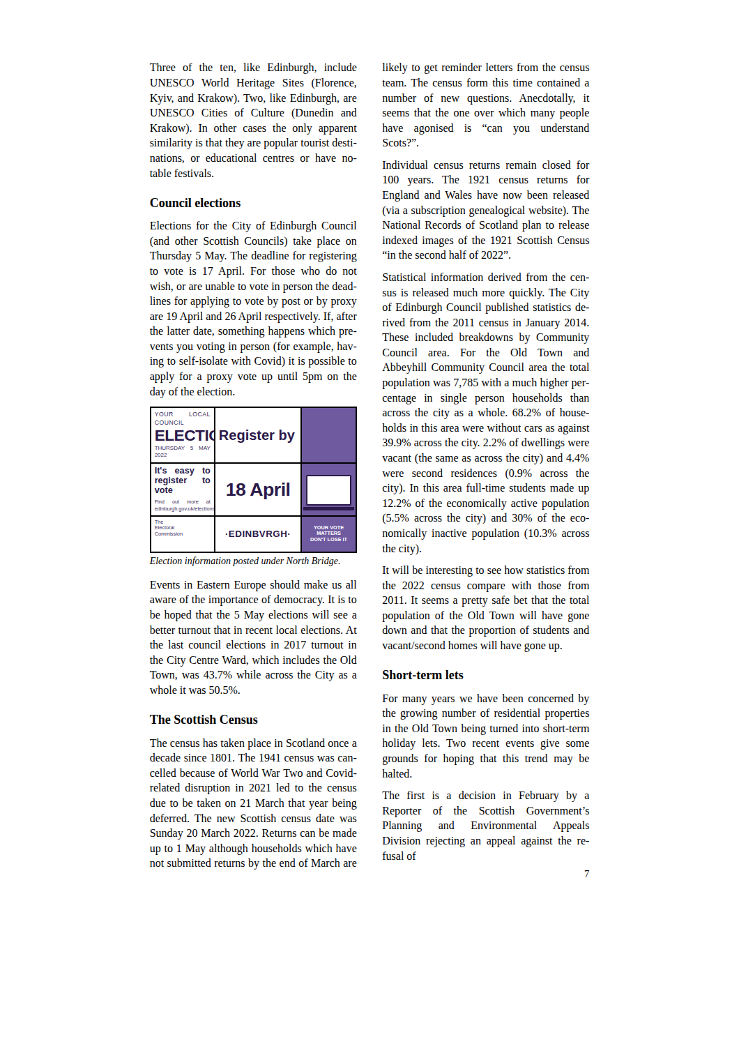Three of the ten, like Edinburgh, include UNESCO World Heritage Sites (Florence, Kyiv, and Krakow). Two, like Edinburgh, are UNESCO Cities of Culture (Dunedin and Krakow). In other cases the only apparent similarity is that they are popular tourist destinations, or educational centres or have notable festivals.
Council elections
Elections for the City of Edinburgh Council (and other Scottish Councils) take place on Thursday 5 May. The deadline for registering to vote is 17 April. For those who do not wish, or are unable to vote in person the deadlines for applying to vote by post or by proxy are 19 April and 26 April respectively. If, after the latter date, something happens which prevents you voting in person (for example, having to self-isolate with Covid) it is possible to apply for a proxy vote up until 5pm on the day of the election.
Your local council
ELECTION
Thursday 5 May 2022
Register by
It's easy to register to vote
Find out more at edinburgh.gov.uk/elections
18 April
The
Electoral
Commission
·EDINBVRGH·
YOUR VOTE MATTERS
DON'T LOSE IT
Election information posted under North Bridge.
Events in Eastern Europe should make us all aware of the importance of democracy. It is to be hoped that the 5 May elections will see a better turnout that in recent local elections. At the last council elections in 2017 turnout in the City Centre Ward, which includes the Old Town, was 43.7% while across the City as a whole it was 50.5%.
The Scottish Census
The census has taken place in Scotland once a decade since 1801. The 1941 census was cancelled because of World War Two and Covid-related disruption in 2021 led to the census due to be taken on 21 March that year being deferred. The new Scottish census date was Sunday 20 March 2022. Returns can be made up to 1 May although households which have not submitted returns by the end of March are likely to get reminder letters from the census team. The census form this time contained a number of new questions. Anecdotally, it seems that the one over which many people have agonised is “can you understand Scots?”.
Individual census returns remain closed for 100 years. The 1921 census returns for England and Wales have now been released (via a subscription genealogical website). The National Records of Scotland plan to release indexed images of the 1921 Scottish Census “in the second half of 2022”.
Statistical information derived from the census is released much more quickly. The City of Edinburgh Council published statistics derived from the 2011 census in January 2014. These included breakdowns by Community Council area. For the Old Town and Abbeyhill Community Council area the total population was 7,785 with a much higher percentage in single person households than across the city as a whole. 68.2% of households in this area were without cars as against 39.9% across the city. 2.2% of dwellings were vacant (the same as across the city) and 4.4% were second residences (0.9% across the city). In this area full-time students made up 12.2% of the economically active population (5.5% across the city) and 30% of the economically inactive population (10.3% across the city).
It will be interesting to see how statistics from the 2022 census compare with those from 2011. It seems a pretty safe bet that the total population of the Old Town will have gone down and that the proportion of students and vacant/second homes will have gone up.
Short-term lets
For many years we have been concerned by the growing number of residential properties in the Old Town being turned into short-term holiday lets. Two recent events give some grounds for hoping that this trend may be halted.
The first is a decision in February by a Reporter of the Scottish Government’s Planning and Environmental Appeals Division rejecting an appeal against the refusal of
7